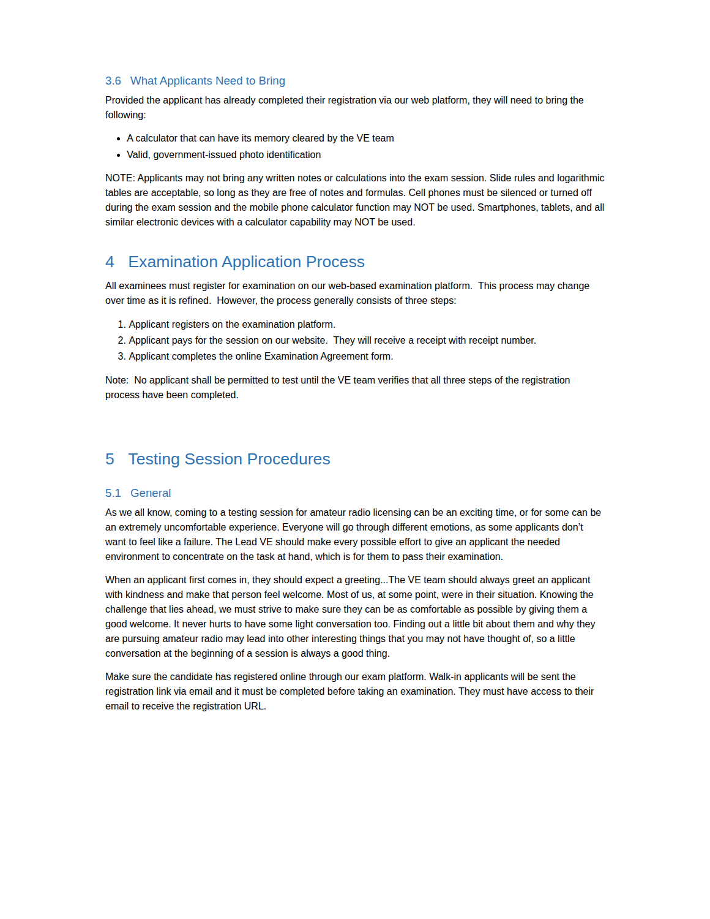3.6 What Applicants Need to Bring
Provided the applicant has already completed their registration via our web platform, they will need to bring the following:
A calculator that can have its memory cleared by the VE team
Valid, government-issued photo identification
NOTE: Applicants may not bring any written notes or calculations into the exam session. Slide rules and logarithmic tables are acceptable, so long as they are free of notes and formulas. Cell phones must be silenced or turned off during the exam session and the mobile phone calculator function may NOT be used. Smartphones, tablets, and all similar electronic devices with a calculator capability may NOT be used.
4 Examination Application Process
All examinees must register for examination on our web-based examination platform. This process may change over time as it is refined. However, the process generally consists of three steps:
Applicant registers on the examination platform.
Applicant pays for the session on our website. They will receive a receipt with receipt number.
Applicant completes the online Examination Agreement form.
Note: No applicant shall be permitted to test until the VE team verifies that all three steps of the registration process have been completed.
5 Testing Session Procedures
5.1 General
As we all know, coming to a testing session for amateur radio licensing can be an exciting time, or for some can be an extremely uncomfortable experience. Everyone will go through different emotions, as some applicants don’t want to feel like a failure. The Lead VE should make every possible effort to give an applicant the needed environment to concentrate on the task at hand, which is for them to pass their examination.
When an applicant first comes in, they should expect a greeting...The VE team should always greet an applicant with kindness and make that person feel welcome. Most of us, at some point, were in their situation. Knowing the challenge that lies ahead, we must strive to make sure they can be as comfortable as possible by giving them a good welcome. It never hurts to have some light conversation too. Finding out a little bit about them and why they are pursuing amateur radio may lead into other interesting things that you may not have thought of, so a little conversation at the beginning of a session is always a good thing.
Make sure the candidate has registered online through our exam platform. Walk-in applicants will be sent the registration link via email and it must be completed before taking an examination. They must have access to their email to receive the registration URL.